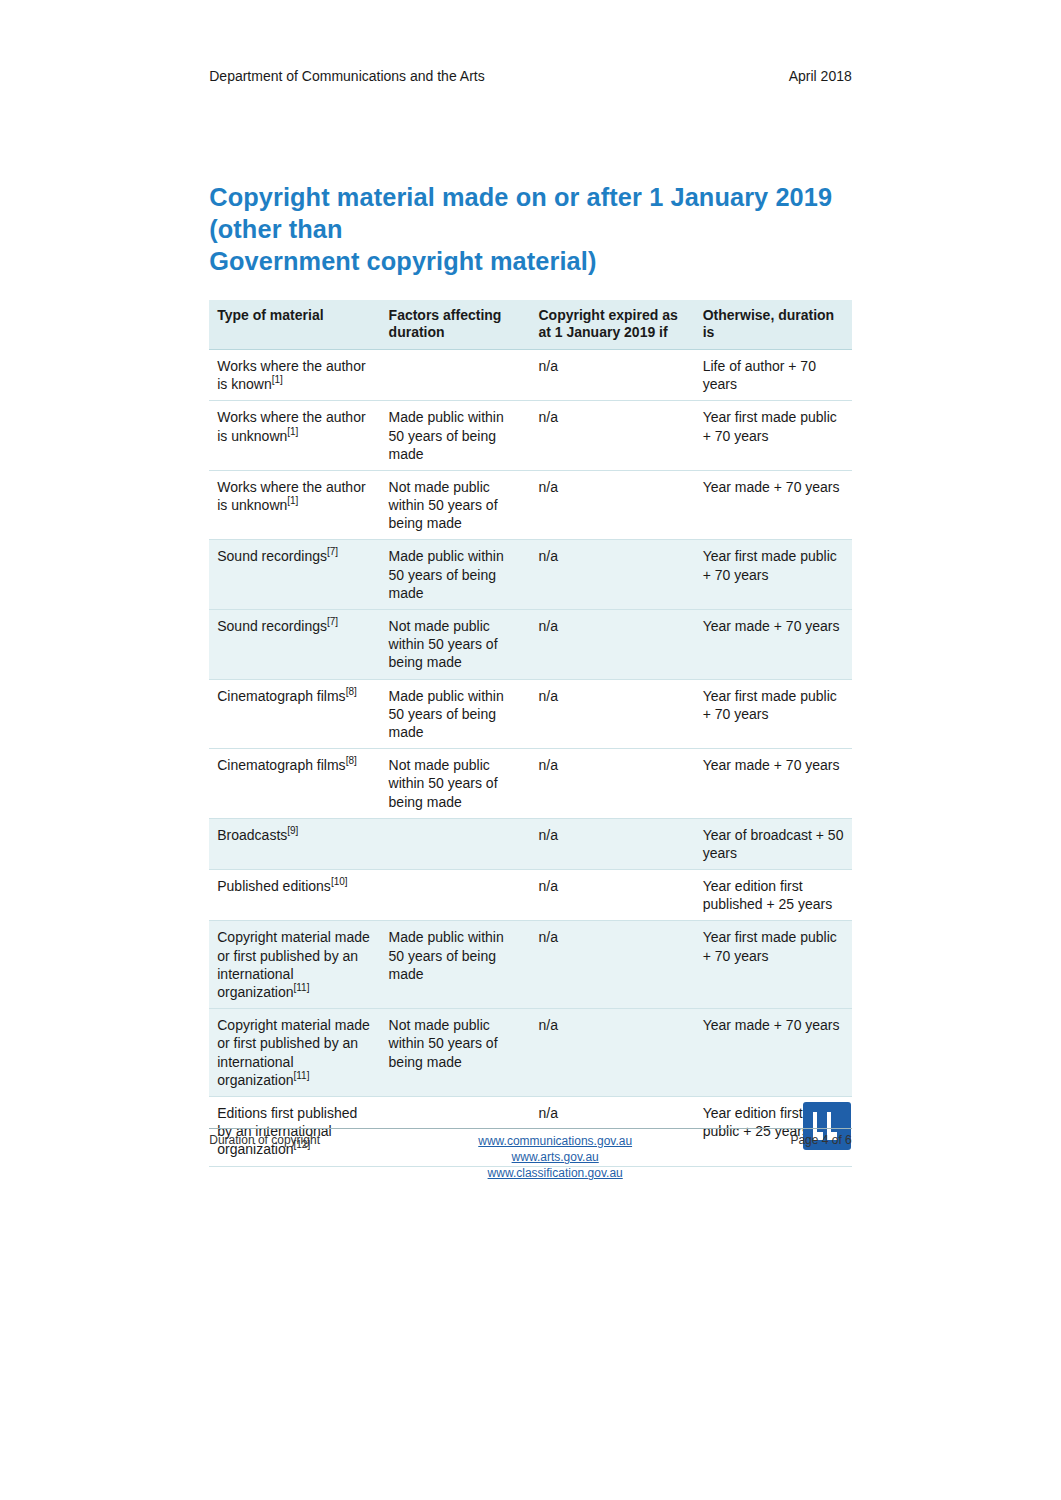Department of Communications and the Arts
April 2018
Copyright material made on or after 1 January 2019 (other than
Government copyright material)
| Type of material | Factors affecting duration | Copyright expired as at 1 January 2019 if | Otherwise, duration is |
| --- | --- | --- | --- |
| Works where the author is known [1] | | n/a | Life of author + 70 years |
| Works where the author is unknown [1] | Made public within 50 years of being made | n/a | Year first made public + 70 years |
| Works where the author is unknown [1] | Not made public within 50 years of being made | n/a | Year made + 70 years |
| Sound recordings [7] | Made public within 50 years of being made | n/a | Year first made public + 70 years |
| Sound recordings [7] | Not made public within 50 years of being made | n/a | Year made + 70 years |
| Cinematograph films [8] | Made public within 50 years of being made | n/a | Year first made public + 70 years |
| Cinematograph films [8] | Not made public within 50 years of being made | n/a | Year made + 70 years |
| Broadcasts [9] | | n/a | Year of broadcast + 50 years |
| Published editions [10] | | n/a | Year edition first published + 25 years |
| Copyright material made or first published by an international organization [11] | Made public within 50 years of being made | n/a | Year first made public + 70 years |
| Copyright material made or first published by an international organization [11] | Not made public within 50 years of being made | n/a | Year made + 70 years |
| Editions first published by an international organization [12] | | n/a | Year edition first made public + 25 years |
Duration of copyright
www.communications.gov.au www.arts.gov.au www.classification.gov.au
Page 4 of 6